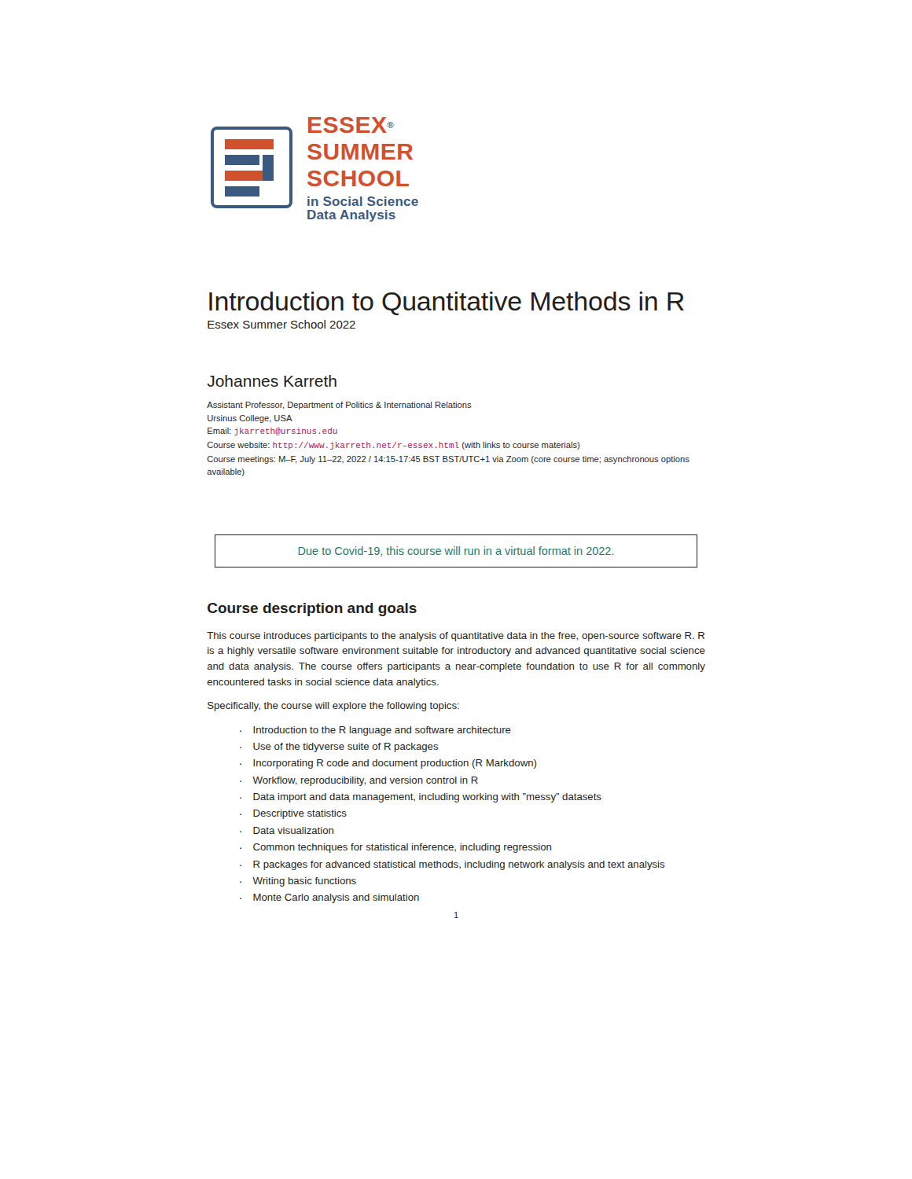ESSEX®
SUMMER
SCHOOL
in Social Science
Data Analysis
Introduction to Quantitative Methods in R
Essex Summer School 2022
Johannes Karreth
Assistant Professor, Department of Politics & International Relations
Ursinus College, USA
Email: jkarreth@ursinus.edu
Course website: http://www.jkarreth.net/r–essex.html (with links to course materials)
Course meetings: M–F, July 11–22, 2022 / 14:15-17:45 BST BST/UTC+1 via Zoom (core course time; asynchronous options available)
Due to Covid-19, this course will run in a virtual format in 2022.
Course description and goals
This course introduces participants to the analysis of quantitative data in the free, open-source software R. R is a highly versatile software environment suitable for introductory and advanced quantitative social science and data analysis. The course offers participants a near-complete foundation to use R for all commonly encountered tasks in social science data analytics.
Specifically, the course will explore the following topics:
Introduction to the R language and software architecture
Use of the tidyverse suite of R packages
Incorporating R code and document production (R Markdown)
Workflow, reproducibility, and version control in R
Data import and data management, including working with ”messy” datasets
Descriptive statistics
Data visualization
Common techniques for statistical inference, including regression
R packages for advanced statistical methods, including network analysis and text analysis
Writing basic functions
Monte Carlo analysis and simulation
1